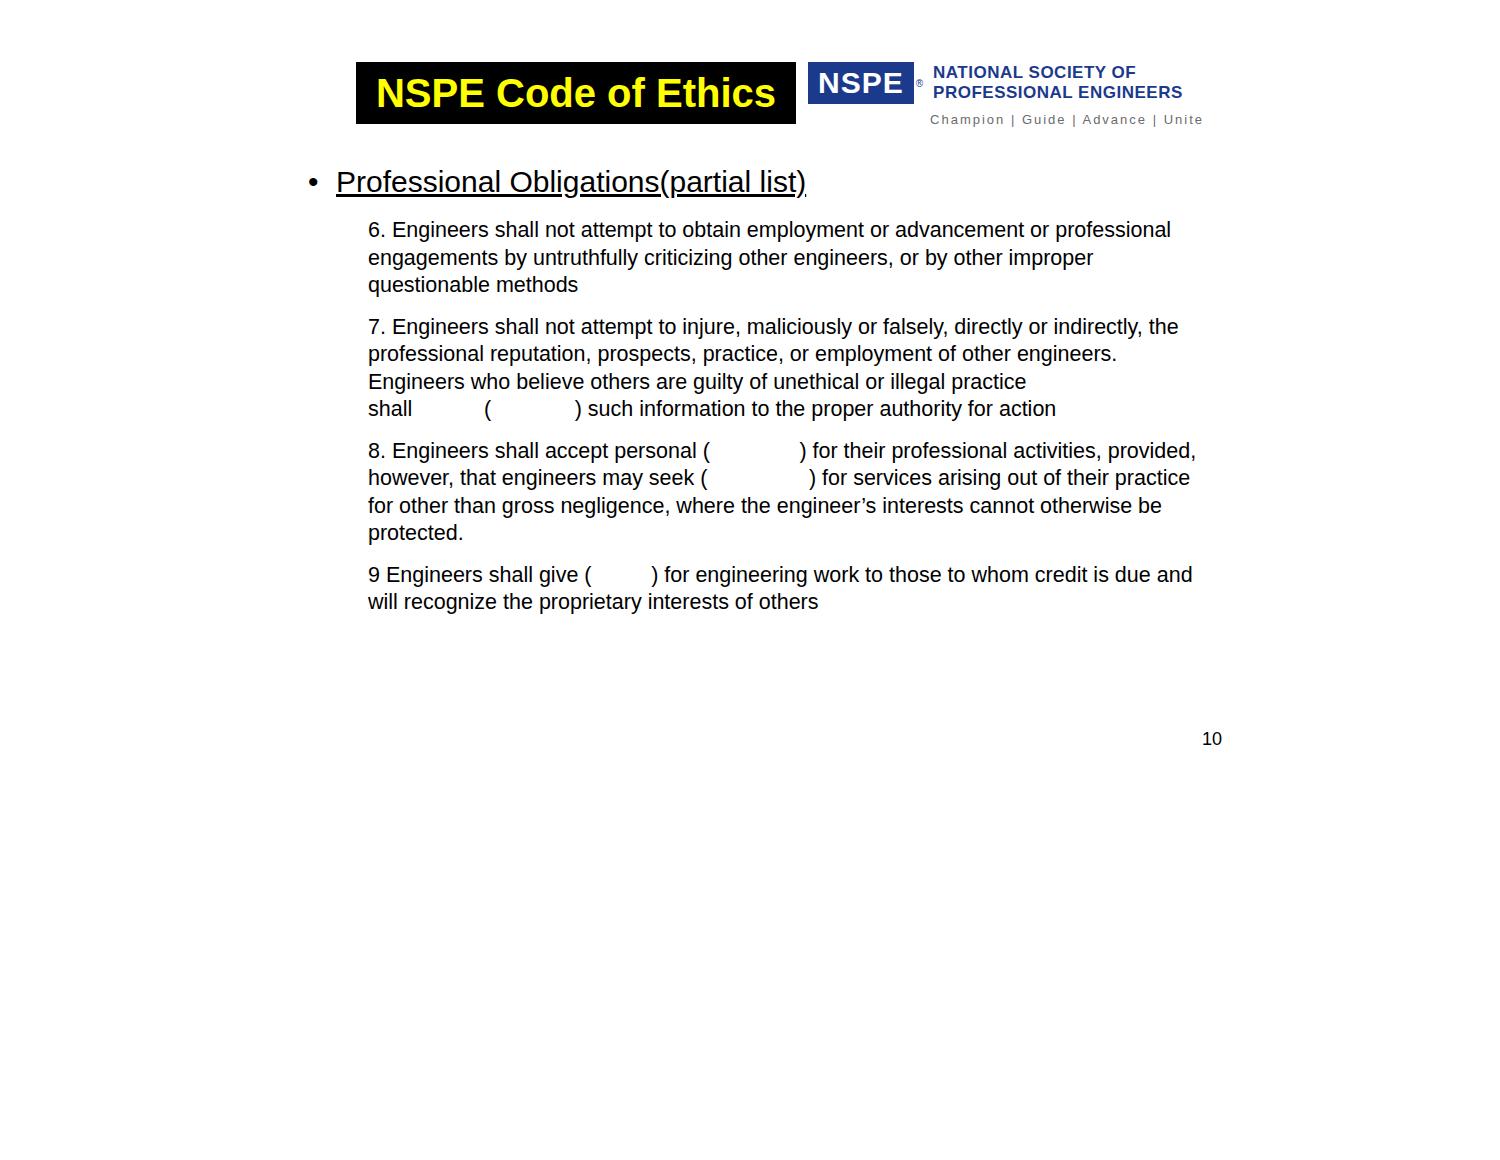NSPE Code of Ethics
NSPE® National Society of
Professional Engineers
Champion | Guide | Advance | Unite
Professional Obligations(partial list)
6. Engineers shall not attempt to obtain employment or advancement or professional engagements by untruthfully criticizing other engineers, or by other improper questionable methods
7. Engineers shall not attempt to injure, maliciously or falsely, directly or indirectly, the professional reputation, prospects, practice, or employment of other engineers. Engineers who believe others are guilty of unethical or illegal practice shall ( ) such information to the proper authority for action
8. Engineers shall accept personal ( ) for their professional activities, provided, however, that engineers may seek ( ) for services arising out of their practice for other than gross negligence, where the engineer’s interests cannot otherwise be protected.
9 Engineers shall give ( ) for engineering work to those to whom credit is due and will recognize the proprietary interests of others
10